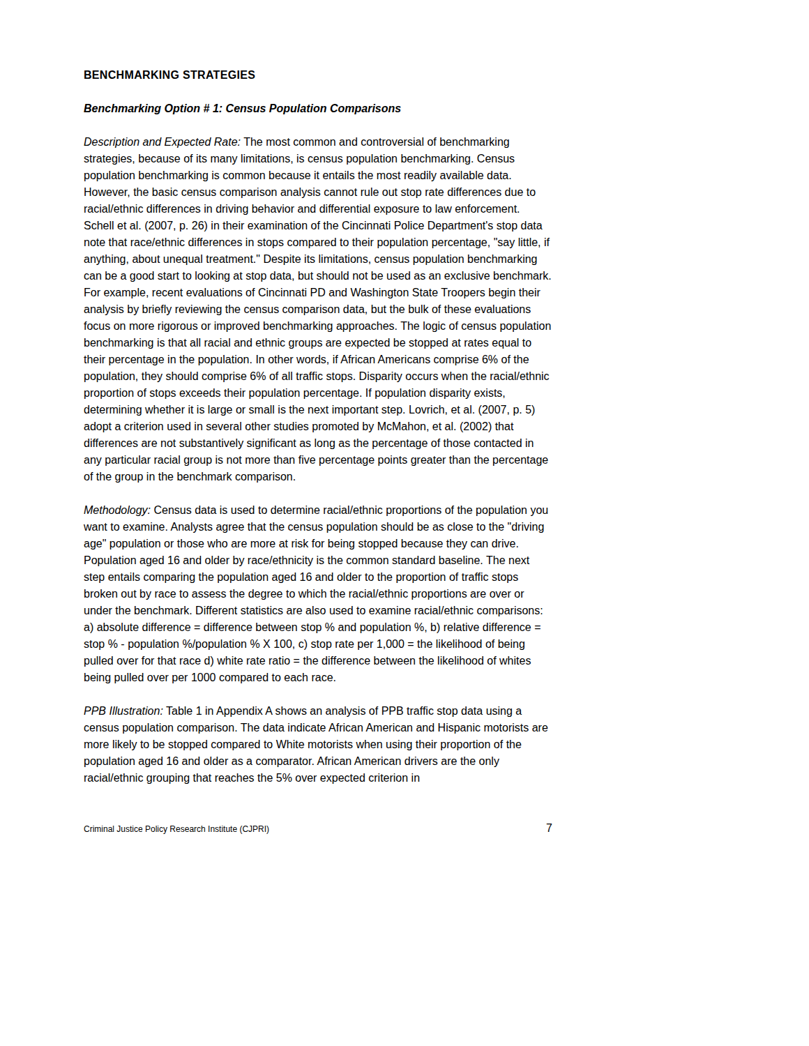BENCHMARKING STRATEGIES
Benchmarking Option # 1: Census Population Comparisons
Description and Expected Rate: The most common and controversial of benchmarking strategies, because of its many limitations, is census population benchmarking. Census population benchmarking is common because it entails the most readily available data. However, the basic census comparison analysis cannot rule out stop rate differences due to racial/ethnic differences in driving behavior and differential exposure to law enforcement. Schell et al. (2007, p. 26) in their examination of the Cincinnati Police Department's stop data note that race/ethnic differences in stops compared to their population percentage, "say little, if anything, about unequal treatment." Despite its limitations, census population benchmarking can be a good start to looking at stop data, but should not be used as an exclusive benchmark. For example, recent evaluations of Cincinnati PD and Washington State Troopers begin their analysis by briefly reviewing the census comparison data, but the bulk of these evaluations focus on more rigorous or improved benchmarking approaches. The logic of census population benchmarking is that all racial and ethnic groups are expected be stopped at rates equal to their percentage in the population. In other words, if African Americans comprise 6% of the population, they should comprise 6% of all traffic stops. Disparity occurs when the racial/ethnic proportion of stops exceeds their population percentage. If population disparity exists, determining whether it is large or small is the next important step. Lovrich, et al. (2007, p. 5) adopt a criterion used in several other studies promoted by McMahon, et al. (2002) that differences are not substantively significant as long as the percentage of those contacted in any particular racial group is not more than five percentage points greater than the percentage of the group in the benchmark comparison.
Methodology: Census data is used to determine racial/ethnic proportions of the population you want to examine. Analysts agree that the census population should be as close to the "driving age" population or those who are more at risk for being stopped because they can drive. Population aged 16 and older by race/ethnicity is the common standard baseline. The next step entails comparing the population aged 16 and older to the proportion of traffic stops broken out by race to assess the degree to which the racial/ethnic proportions are over or under the benchmark. Different statistics are also used to examine racial/ethnic comparisons: a) absolute difference = difference between stop % and population %, b) relative difference = stop % - population %/population % X 100, c) stop rate per 1,000 = the likelihood of being pulled over for that race d) white rate ratio = the difference between the likelihood of whites being pulled over per 1000 compared to each race.
PPB Illustration: Table 1 in Appendix A shows an analysis of PPB traffic stop data using a census population comparison. The data indicate African American and Hispanic motorists are more likely to be stopped compared to White motorists when using their proportion of the population aged 16 and older as a comparator. African American drivers are the only racial/ethnic grouping that reaches the 5% over expected criterion in
Criminal Justice Policy Research Institute (CJPRI) 7